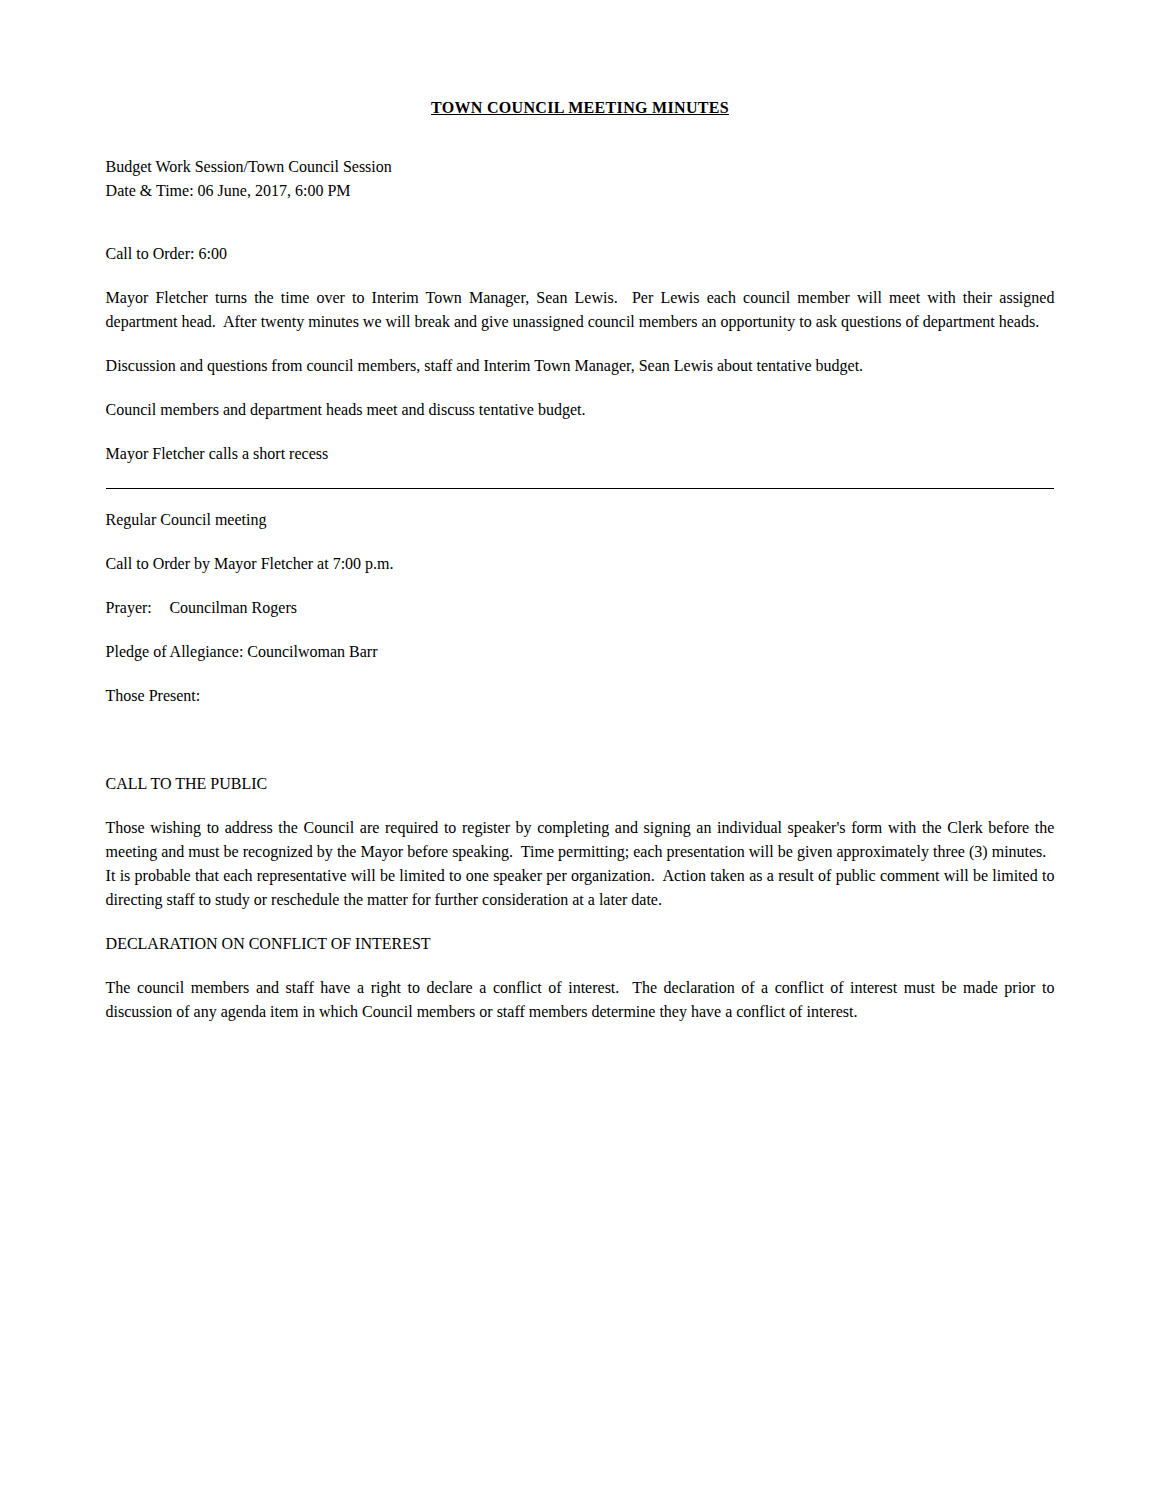TOWN COUNCIL MEETING MINUTES
Budget Work Session/Town Council Session
Date & Time: 06 June, 2017, 6:00 PM
Call to Order: 6:00
Mayor Fletcher turns the time over to Interim Town Manager, Sean Lewis. Per Lewis each council member will meet with their assigned department head. After twenty minutes we will break and give unassigned council members an opportunity to ask questions of department heads.
Discussion and questions from council members, staff and Interim Town Manager, Sean Lewis about tentative budget.
Council members and department heads meet and discuss tentative budget.
Mayor Fletcher calls a short recess
Regular Council meeting
Call to Order by Mayor Fletcher at 7:00 p.m.
Prayer: Councilman Rogers
Pledge of Allegiance: Councilwoman Barr
Those Present:
CALL TO THE PUBLIC
Those wishing to address the Council are required to register by completing and signing an individual speaker's form with the Clerk before the meeting and must be recognized by the Mayor before speaking. Time permitting; each presentation will be given approximately three (3) minutes. It is probable that each representative will be limited to one speaker per organization. Action taken as a result of public comment will be limited to directing staff to study or reschedule the matter for further consideration at a later date.
DECLARATION ON CONFLICT OF INTEREST
The council members and staff have a right to declare a conflict of interest. The declaration of a conflict of interest must be made prior to discussion of any agenda item in which Council members or staff members determine they have a conflict of interest.